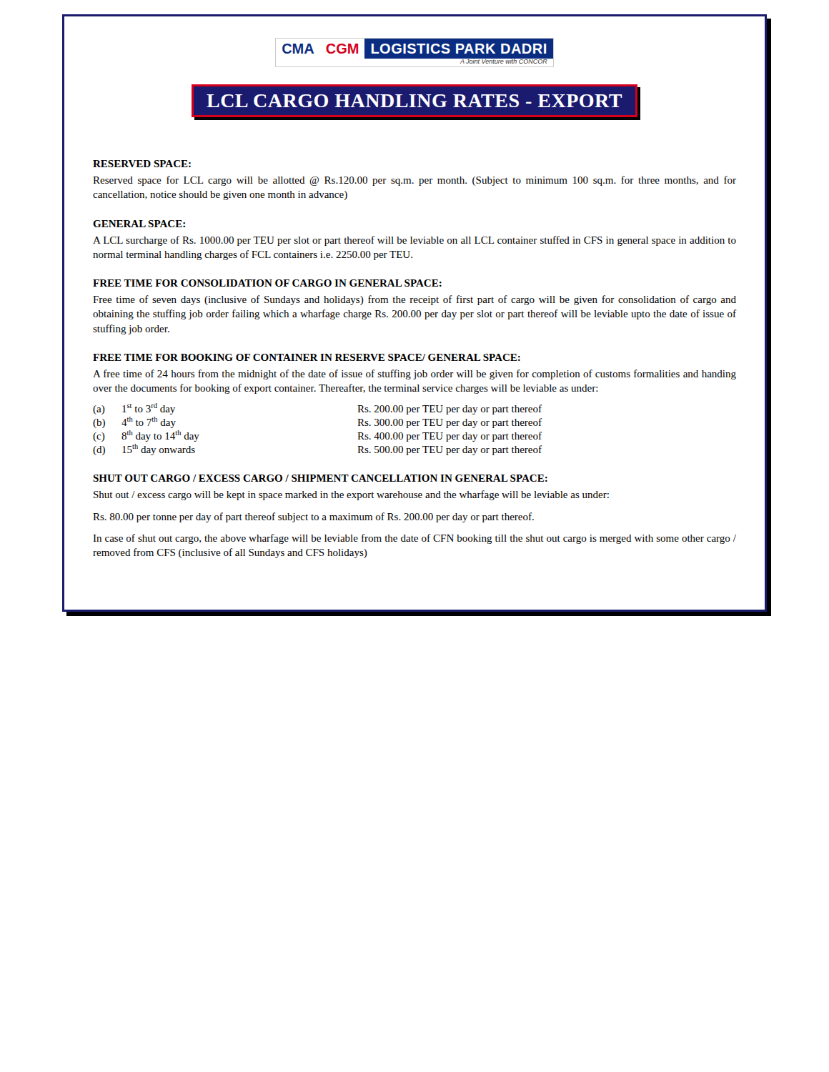| CMA | CGM | LOGISTICS PARK DADRI |
| A Joint Venture with CONCOR |
LCL CARGO HANDLING RATES - EXPORT
Reserved Space:
Reserved space for LCL cargo will be allotted @ Rs.120.00 per sq.m. per month. (Subject to minimum 100 sq.m. for three months, and for cancellation, notice should be given one month in advance)
General Space:
A LCL surcharge of Rs. 1000.00 per TEU per slot or part thereof will be leviable on all LCL container stuffed in CFS in general space in addition to normal terminal handling charges of FCL containers i.e. 2250.00 per TEU.
Free Time for Consolidation of Cargo in General Space:
Free time of seven days (inclusive of Sundays and holidays) from the receipt of first part of cargo will be given for consolidation of cargo and obtaining the stuffing job order failing which a wharfage charge Rs. 200.00 per day per slot or part thereof will be leviable upto the date of issue of stuffing job order.
Free Time for Booking of Container in Reserve Space/ General Space:
A free time of 24 hours from the midnight of the date of issue of stuffing job order will be given for completion of customs formalities and handing over the documents for booking of export container. Thereafter, the terminal service charges will be leviable as under:
| (a) | 1 st to 3 rd day | Rs. 200.00 per TEU per day or part thereof |
| (b) | 4 th to 7 th day | Rs. 300.00 per TEU per day or part thereof |
| (c) | 8 th day to 14 th day | Rs. 400.00 per TEU per day or part thereof |
| (d) | 15 th day onwards | Rs. 500.00 per TEU per day or part thereof |
Shut Out Cargo / Excess Cargo / Shipment Cancellation in General Space:
Shut out / excess cargo will be kept in space marked in the export warehouse and the wharfage will be leviable as under:
Rs. 80.00 per tonne per day of part thereof subject to a maximum of Rs. 200.00 per day or part thereof.
In case of shut out cargo, the above wharfage will be leviable from the date of CFN booking till the shut out cargo is merged with some other cargo / removed from CFS (inclusive of all Sundays and CFS holidays)